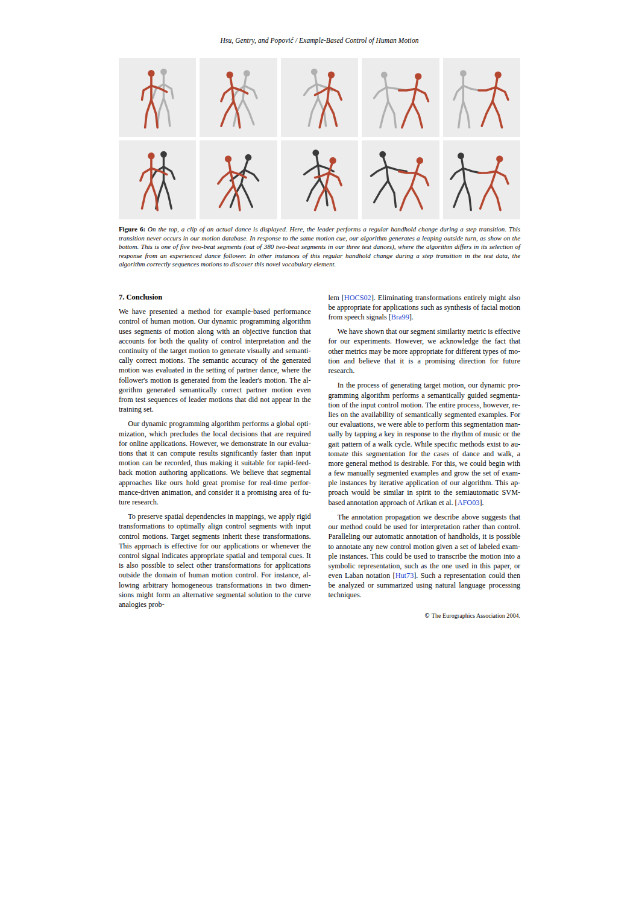Hsu, Gentry, and Popović / Example-Based Control of Human Motion
Figure 6: On the top, a clip of an actual dance is displayed. Here, the leader performs a regular handhold change during a step transition. This transition never occurs in our motion database. In response to the same motion cue, our algorithm generates a leaping outside turn, as show on the bottom. This is one of five two-beat segments (out of 380 two-beat segments in our three test dances), where the algorithm differs in its selection of response from an experienced dance follower. In other instances of this regular handhold change during a step transition in the test data, the algorithm correctly sequences motions to discover this novel vocabulary element.
7. Conclusion
We have presented a method for example-based performance control of human motion. Our dynamic programming algorithm uses segments of motion along with an objective function that accounts for both the quality of control interpretation and the continuity of the target motion to generate visually and semantically correct motions. The semantic accuracy of the generated motion was evaluated in the setting of partner dance, where the follower's motion is generated from the leader's motion. The algorithm generated semantically correct partner motion even from test sequences of leader motions that did not appear in the training set.
Our dynamic programming algorithm performs a global optimization, which precludes the local decisions that are required for online applications. However, we demonstrate in our evaluations that it can compute results significantly faster than input motion can be recorded, thus making it suitable for rapid-feedback motion authoring applications. We believe that segmental approaches like ours hold great promise for real-time performance-driven animation, and consider it a promising area of future research.
To preserve spatial dependencies in mappings, we apply rigid transformations to optimally align control segments with input control motions. Target segments inherit these transformations. This approach is effective for our applications or whenever the control signal indicates appropriate spatial and temporal cues. It is also possible to select other transformations for applications outside the domain of human motion control. For instance, allowing arbitrary homogeneous transformations in two dimensions might form an alternative segmental solution to the curve analogies prob-
lem [HOCS02]. Eliminating transformations entirely might also be appropriate for applications such as synthesis of facial motion from speech signals [Bra99].
We have shown that our segment similarity metric is effective for our experiments. However, we acknowledge the fact that other metrics may be more appropriate for different types of motion and believe that it is a promising direction for future research.
In the process of generating target motion, our dynamic programming algorithm performs a semantically guided segmentation of the input control motion. The entire process, however, relies on the availability of semantically segmented examples. For our evaluations, we were able to perform this segmentation manually by tapping a key in response to the rhythm of music or the gait pattern of a walk cycle. While specific methods exist to automate this segmentation for the cases of dance and walk, a more general method is desirable. For this, we could begin with a few manually segmented examples and grow the set of example instances by iterative application of our algorithm. This approach would be similar in spirit to the semiautomatic SVM-based annotation approach of Arikan et al. [AFO03].
The annotation propagation we describe above suggests that our method could be used for interpretation rather than control. Paralleling our automatic annotation of handholds, it is possible to annotate any new control motion given a set of labeled example instances. This could be used to transcribe the motion into a symbolic representation, such as the one used in this paper, or even Laban notation [Hut73]. Such a representation could then be analyzed or summarized using natural language processing techniques.
© The Eurographics Association 2004.